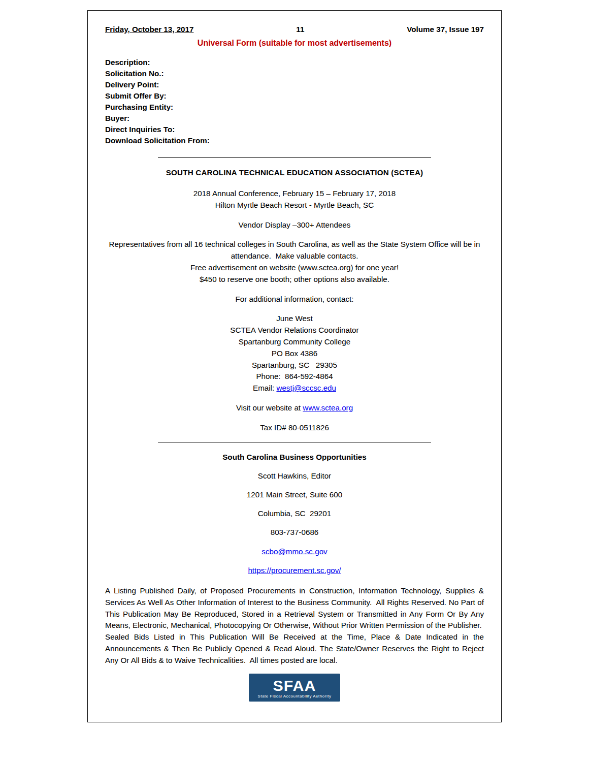Friday, October 13, 2017 11 Volume 37, Issue 197
Universal Form (suitable for most advertisements)
Description:
Solicitation No.:
Delivery Point:
Submit Offer By:
Purchasing Entity:
Buyer:
Direct Inquiries To:
Download Solicitation From:
SOUTH CAROLINA TECHNICAL EDUCATION ASSOCIATION (SCTEA)
2018 Annual Conference, February 15 – February 17, 2018
Hilton Myrtle Beach Resort - Myrtle Beach, SC
Vendor Display –300+ Attendees
Representatives from all 16 technical colleges in South Carolina, as well as the State System Office will be in attendance. Make valuable contacts.
Free advertisement on website (www.sctea.org) for one year!
$450 to reserve one booth; other options also available.
For additional information, contact:
June West
SCTEA Vendor Relations Coordinator
Spartanburg Community College
PO Box 4386
Spartanburg, SC 29305
Phone: 864-592-4864
Email: westj@sccsc.edu
Visit our website at www.sctea.org
Tax ID# 80-0511826
South Carolina Business Opportunities
Scott Hawkins, Editor
1201 Main Street, Suite 600
Columbia, SC 29201
803-737-0686
scbo@mmo.sc.gov
https://procurement.sc.gov/
A Listing Published Daily, of Proposed Procurements in Construction, Information Technology, Supplies & Services As Well As Other Information of Interest to the Business Community. All Rights Reserved. No Part of This Publication May Be Reproduced, Stored in a Retrieval System or Transmitted in Any Form Or By Any Means, Electronic, Mechanical, Photocopying Or Otherwise, Without Prior Written Permission of the Publisher. Sealed Bids Listed in This Publication Will Be Received at the Time, Place & Date Indicated in the Announcements & Then Be Publicly Opened & Read Aloud. The State/Owner Reserves the Right to Reject Any Or All Bids & to Waive Technicalities. All times posted are local.
SFAA State Fiscal Accountability Authority